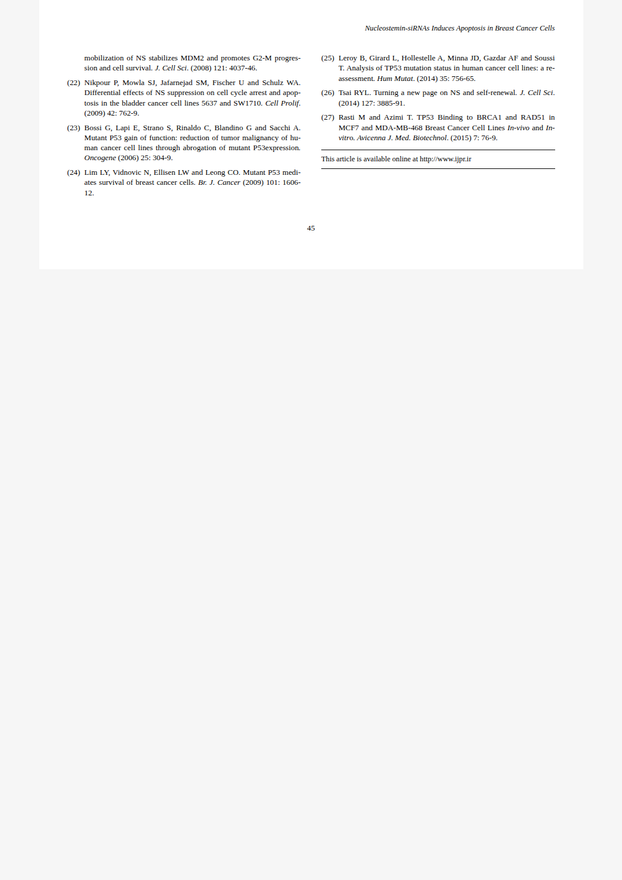Nucleostemin-siRNAs Induces Apoptosis in Breast Cancer Cells
mobilization of NS stabilizes MDM2 and promotes G2-M progression and cell survival. J. Cell Sci. (2008) 121: 4037-46.
(22) Nikpour P, Mowla SJ, Jafarnejad SM, Fischer U and Schulz WA. Differential effects of NS suppression on cell cycle arrest and apoptosis in the bladder cancer cell lines 5637 and SW1710. Cell Prolif. (2009) 42: 762-9.
(23) Bossi G, Lapi E, Strano S, Rinaldo C, Blandino G and Sacchi A. Mutant P53 gain of function: reduction of tumor malignancy of human cancer cell lines through abrogation of mutant P53expression. Oncogene (2006) 25: 304-9.
(24) Lim LY, Vidnovic N, Ellisen LW and Leong CO. Mutant P53 mediates survival of breast cancer cells. Br. J. Cancer (2009) 101: 1606-12.
(25) Leroy B, Girard L, Hollestelle A, Minna JD, Gazdar AF and Soussi T. Analysis of TP53 mutation status in human cancer cell lines: a reassessment. Hum Mutat. (2014) 35: 756-65.
(26) Tsai RYL. Turning a new page on NS and self-renewal. J. Cell Sci. (2014) 127: 3885-91.
(27) Rasti M and Azimi T. TP53 Binding to BRCA1 and RAD51 in MCF7 and MDA-MB-468 Breast Cancer Cell Lines In-vivo and In-vitro. Avicenna J. Med. Biotechnol. (2015) 7: 76-9.
This article is available online at http://www.ijpr.ir
45